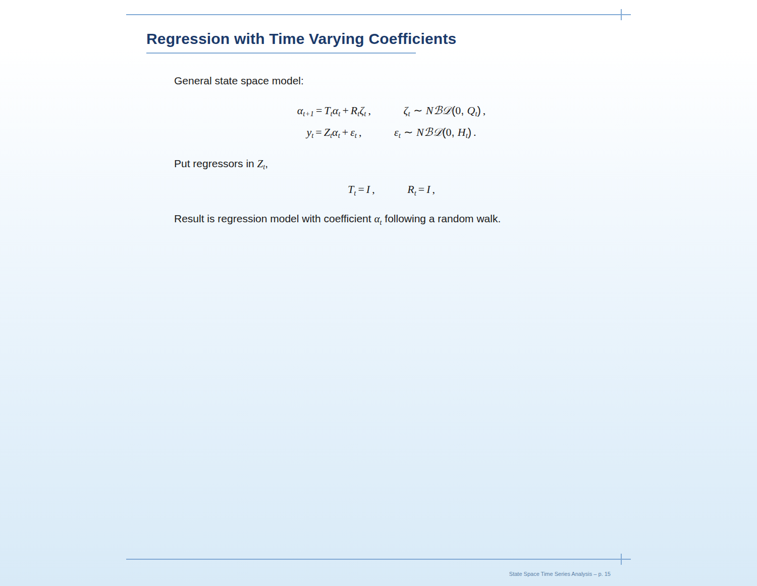Regression with Time Varying Coefficients
General state space model:
αt+1=Ttαt+Rtζt, ζt∼Nℬ𝒟(0, Qt), yt=Ztαt+εt, εt∼Nℬ𝒟(0, Ht).
Put regressors in Zt,
Tt=I, Rt=I,
Result is regression model with coefficient αt following a random walk.
State Space Time Series Analysis – p. 15